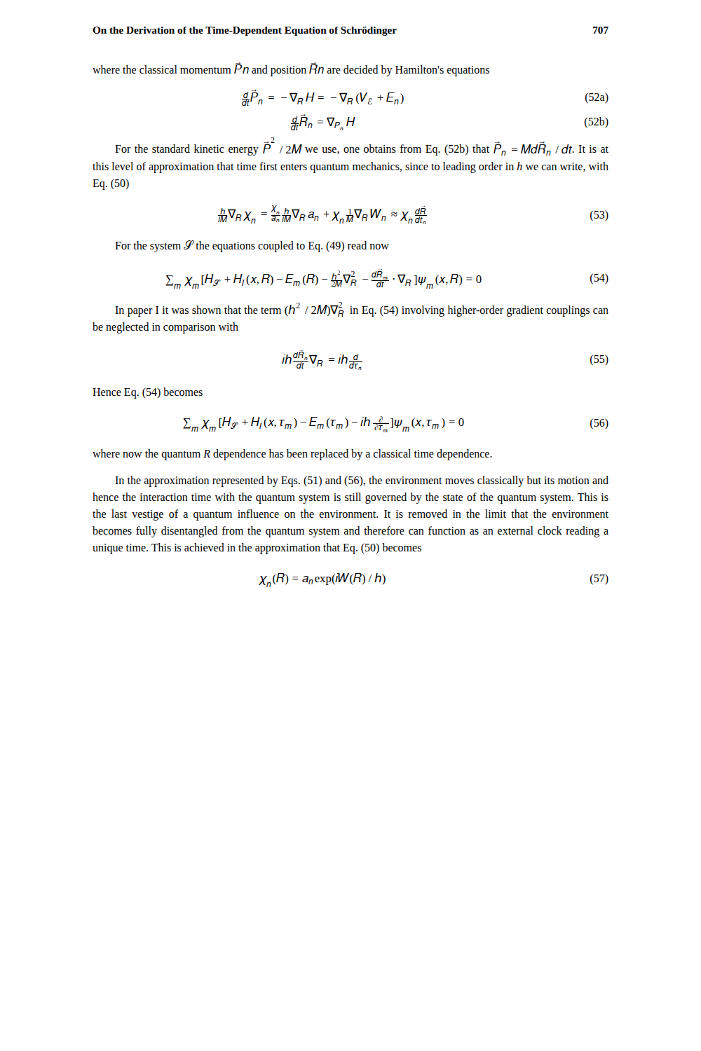On the Derivation of the Time-Dependent Equation of Schrödinger 707
where the classical momentum P→n and position R→n are decided by Hamilton's equations
ddt P→n = − ∇R H = − ∇R ( Vℰ + En )
(52a)
ddt R→n = ∇Pn H
(52b)
For the standard kinetic energy P→2/2M we use, one obtains from Eq. (52b) that P→n=MdR→n/dt. It is at this level of approximation that time first enters quantum mechanics, since to leading order in h we can write, with Eq. (50)
hiM ∇R χn = χnan hiM ∇R an + χn 1M ∇R Wn ≈ χn dR→dtn
(53)
For the system 𝒮 the equations coupled to Eq. (49) read now
∑m χm [ H𝒮 + HI (x,R) − Em(R) − h22M ∇R2 − dR→mdt ⋅ ∇R ] ψm (x,R) = 0
(54)
In paper I it was shown that the term (h2/2M)∇R2 in Eq. (54) involving higher-order gradient couplings can be neglected in comparison with
ih dR→ndt ∇R = ih ddτn
(55)
Hence Eq. (54) becomes
∑m χm [ H𝒮 + HI (x,τm) − Em(τm) − ih ∂∂τm ] ψm (x,τm) = 0
(56)
where now the quantum R dependence has been replaced by a classical time dependence.
In the approximation represented by Eqs. (51) and (56), the environment moves classically but its motion and hence the interaction time with the quantum system is still governed by the state of the quantum system. This is the last vestige of a quantum influence on the environment. It is removed in the limit that the environment becomes fully disentangled from the quantum system and therefore can function as an external clock reading a unique time. This is achieved in the approximation that Eq. (50) becomes
χn (R) = an exp ( iW(R)/h )
(57)